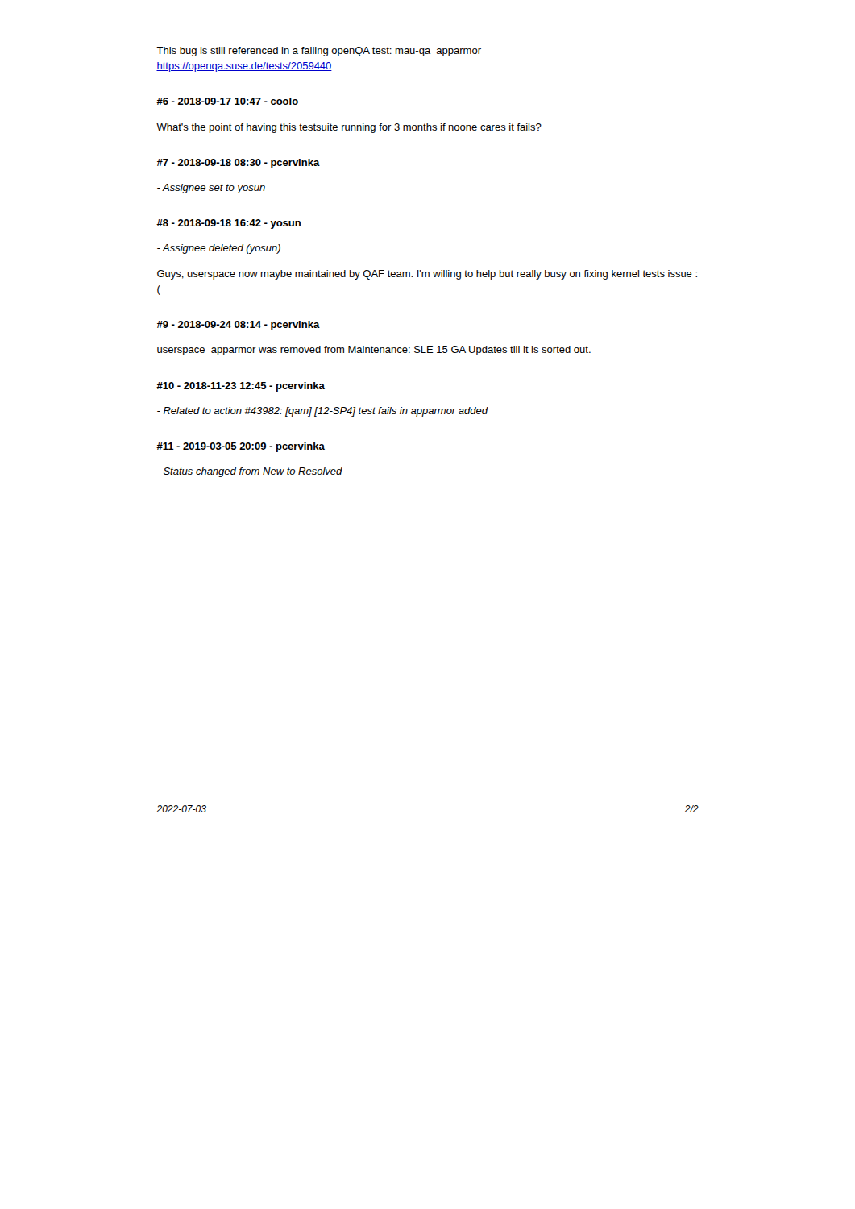This bug is still referenced in a failing openQA test: mau-qa_apparmor
https://openqa.suse.de/tests/2059440
#6 - 2018-09-17 10:47 - coolo
What's the point of having this testsuite running for 3 months if noone cares it fails?
#7 - 2018-09-18 08:30 - pcervinka
- Assignee set to yosun
#8 - 2018-09-18 16:42 - yosun
- Assignee deleted (yosun)
Guys, userspace now maybe maintained by QAF team. I'm willing to help but really busy on fixing kernel tests issue :(
#9 - 2018-09-24 08:14 - pcervinka
userspace_apparmor was removed from Maintenance: SLE 15 GA Updates till it is sorted out.
#10 - 2018-11-23 12:45 - pcervinka
- Related to action #43982: [qam] [12-SP4] test fails in apparmor added
#11 - 2019-03-05 20:09 - pcervinka
- Status changed from New to Resolved
2022-07-03 2/2